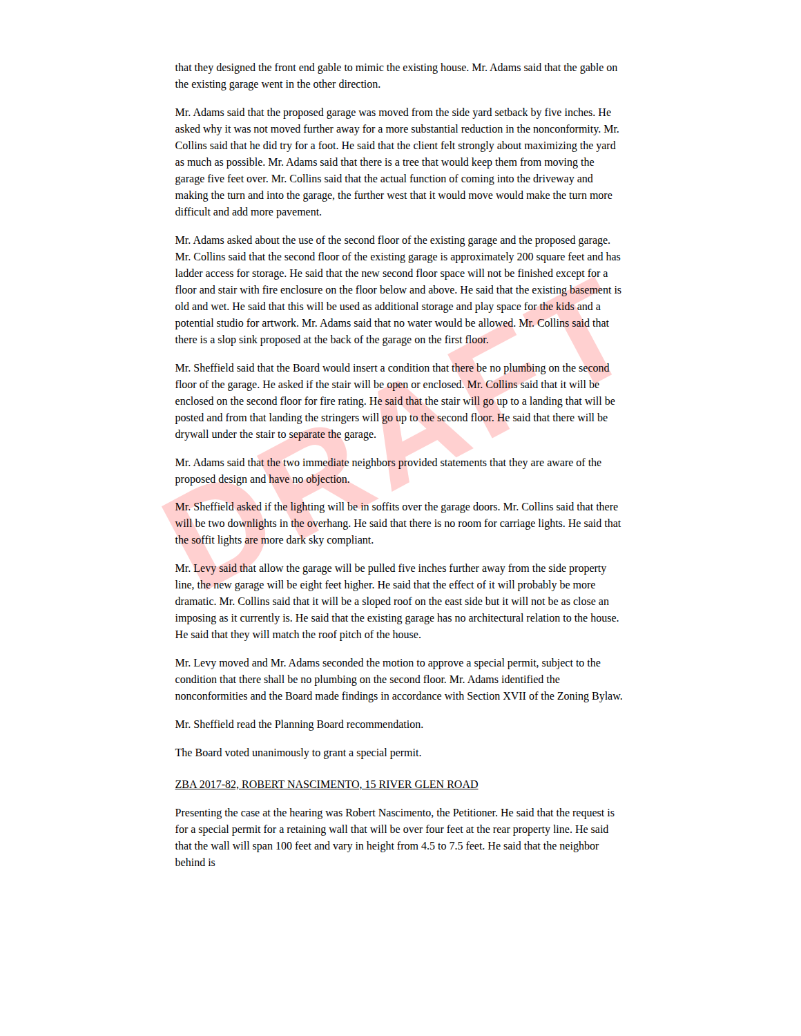DRAFT
that they designed the front end gable to mimic the existing house. Mr. Adams said that the gable on the existing garage went in the other direction.
Mr. Adams said that the proposed garage was moved from the side yard setback by five inches. He asked why it was not moved further away for a more substantial reduction in the nonconformity. Mr. Collins said that he did try for a foot. He said that the client felt strongly about maximizing the yard as much as possible. Mr. Adams said that there is a tree that would keep them from moving the garage five feet over. Mr. Collins said that the actual function of coming into the driveway and making the turn and into the garage, the further west that it would move would make the turn more difficult and add more pavement.
Mr. Adams asked about the use of the second floor of the existing garage and the proposed garage. Mr. Collins said that the second floor of the existing garage is approximately 200 square feet and has ladder access for storage. He said that the new second floor space will not be finished except for a floor and stair with fire enclosure on the floor below and above. He said that the existing basement is old and wet. He said that this will be used as additional storage and play space for the kids and a potential studio for artwork. Mr. Adams said that no water would be allowed. Mr. Collins said that there is a slop sink proposed at the back of the garage on the first floor.
Mr. Sheffield said that the Board would insert a condition that there be no plumbing on the second floor of the garage. He asked if the stair will be open or enclosed. Mr. Collins said that it will be enclosed on the second floor for fire rating. He said that the stair will go up to a landing that will be posted and from that landing the stringers will go up to the second floor. He said that there will be drywall under the stair to separate the garage.
Mr. Adams said that the two immediate neighbors provided statements that they are aware of the proposed design and have no objection.
Mr. Sheffield asked if the lighting will be in soffits over the garage doors. Mr. Collins said that there will be two downlights in the overhang. He said that there is no room for carriage lights. He said that the soffit lights are more dark sky compliant.
Mr. Levy said that allow the garage will be pulled five inches further away from the side property line, the new garage will be eight feet higher. He said that the effect of it will probably be more dramatic. Mr. Collins said that it will be a sloped roof on the east side but it will not be as close an imposing as it currently is. He said that the existing garage has no architectural relation to the house. He said that they will match the roof pitch of the house.
Mr. Levy moved and Mr. Adams seconded the motion to approve a special permit, subject to the condition that there shall be no plumbing on the second floor. Mr. Adams identified the nonconformities and the Board made findings in accordance with Section XVII of the Zoning Bylaw.
Mr. Sheffield read the Planning Board recommendation.
The Board voted unanimously to grant a special permit.
ZBA 2017-82, Robert Nascimento, 15 River Glen Road
Presenting the case at the hearing was Robert Nascimento, the Petitioner. He said that the request is for a special permit for a retaining wall that will be over four feet at the rear property line. He said that the wall will span 100 feet and vary in height from 4.5 to 7.5 feet. He said that the neighbor behind is